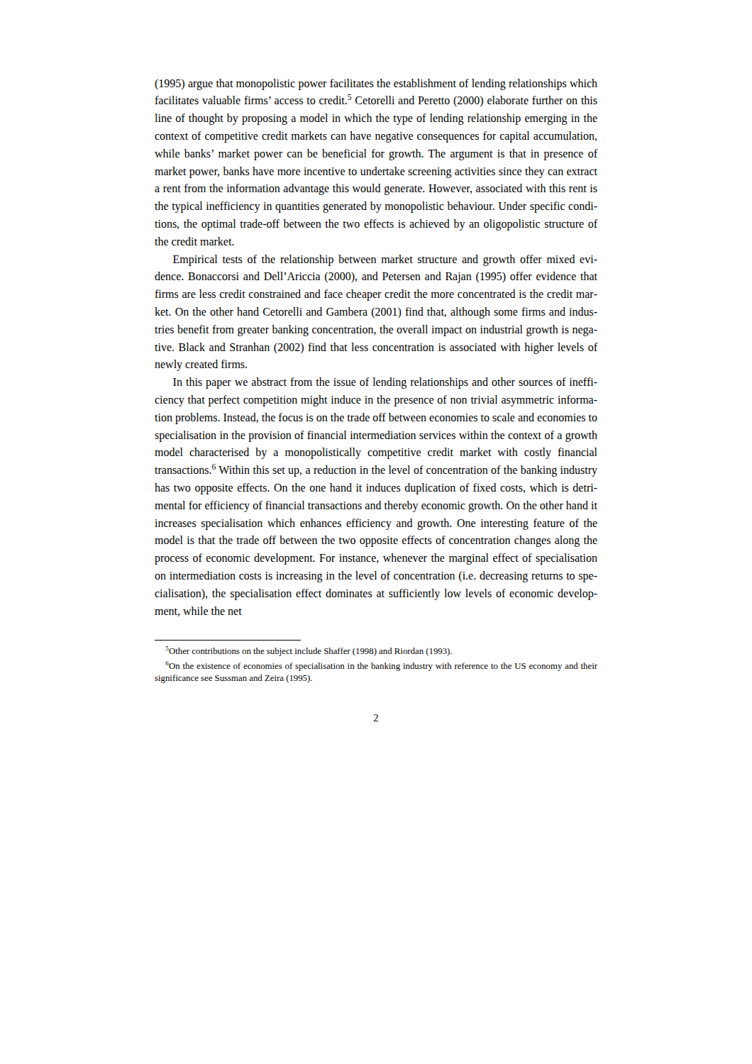(1995) argue that monopolistic power facilitates the establishment of lending relationships which facilitates valuable firms’ access to credit.5 Cetorelli and Peretto (2000) elaborate further on this line of thought by proposing a model in which the type of lending relationship emerging in the context of competitive credit markets can have negative consequences for capital accumulation, while banks’ market power can be beneficial for growth. The argument is that in presence of market power, banks have more incentive to undertake screening activities since they can extract a rent from the information advantage this would generate. However, associated with this rent is the typical inefficiency in quantities generated by monopolistic behaviour. Under specific conditions, the optimal trade-off between the two effects is achieved by an oligopolistic structure of the credit market.
Empirical tests of the relationship between market structure and growth offer mixed evidence. Bonaccorsi and Dell’Ariccia (2000), and Petersen and Rajan (1995) offer evidence that firms are less credit constrained and face cheaper credit the more concentrated is the credit market. On the other hand Cetorelli and Gambera (2001) find that, although some firms and industries benefit from greater banking concentration, the overall impact on industrial growth is negative. Black and Stranhan (2002) find that less concentration is associated with higher levels of newly created firms.
In this paper we abstract from the issue of lending relationships and other sources of inefficiency that perfect competition might induce in the presence of non trivial asymmetric information problems. Instead, the focus is on the trade off between economies to scale and economies to specialisation in the provision of financial intermediation services within the context of a growth model characterised by a monopolistically competitive credit market with costly financial transactions.6 Within this set up, a reduction in the level of concentration of the banking industry has two opposite effects. On the one hand it induces duplication of fixed costs, which is detrimental for efficiency of financial transactions and thereby economic growth. On the other hand it increases specialisation which enhances efficiency and growth. One interesting feature of the model is that the trade off between the two opposite effects of concentration changes along the process of economic development. For instance, whenever the marginal effect of specialisation on intermediation costs is increasing in the level of concentration (i.e. decreasing returns to specialisation), the specialisation effect dominates at sufficiently low levels of economic development, while the net
5Other contributions on the subject include Shaffer (1998) and Riordan (1993).
6On the existence of economies of specialisation in the banking industry with reference to the US economy and their significance see Sussman and Zeira (1995).
2